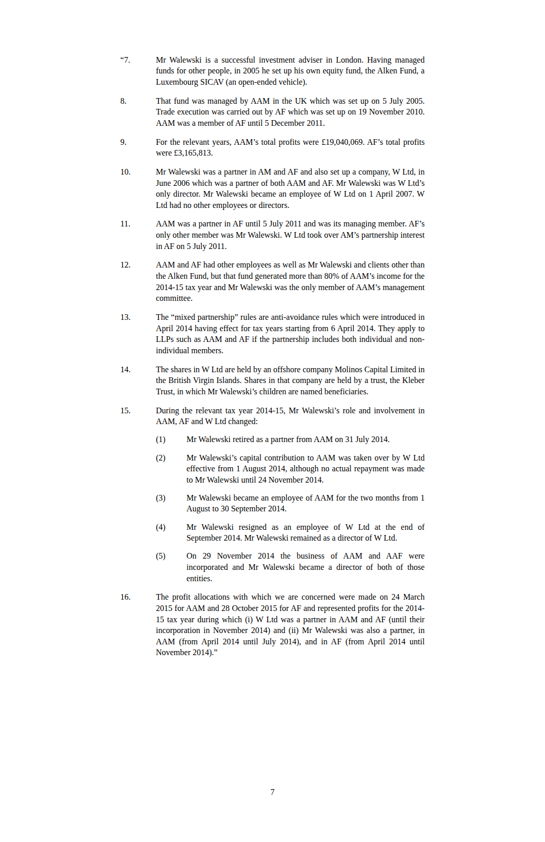“7. Mr Walewski is a successful investment adviser in London. Having managed funds for other people, in 2005 he set up his own equity fund, the Alken Fund, a Luxembourg SICAV (an open-ended vehicle).
8. That fund was managed by AAM in the UK which was set up on 5 July 2005. Trade execution was carried out by AF which was set up on 19 November 2010. AAM was a member of AF until 5 December 2011.
9. For the relevant years, AAM’s total profits were £19,040,069. AF’s total profits were £3,165,813.
10. Mr Walewski was a partner in AM and AF and also set up a company, W Ltd, in June 2006 which was a partner of both AAM and AF. Mr Walewski was W Ltd’s only director. Mr Walewski became an employee of W Ltd on 1 April 2007. W Ltd had no other employees or directors.
11. AAM was a partner in AF until 5 July 2011 and was its managing member. AF’s only other member was Mr Walewski. W Ltd took over AM’s partnership interest in AF on 5 July 2011.
12. AAM and AF had other employees as well as Mr Walewski and clients other than the Alken Fund, but that fund generated more than 80% of AAM’s income for the 2014-15 tax year and Mr Walewski was the only member of AAM’s management committee.
13. The “mixed partnership” rules are anti-avoidance rules which were introduced in April 2014 having effect for tax years starting from 6 April 2014. They apply to LLPs such as AAM and AF if the partnership includes both individual and non-individual members.
14. The shares in W Ltd are held by an offshore company Molinos Capital Limited in the British Virgin Islands. Shares in that company are held by a trust, the Kleber Trust, in which Mr Walewski’s children are named beneficiaries.
15. During the relevant tax year 2014-15, Mr Walewski’s role and involvement in AAM, AF and W Ltd changed:
(1) Mr Walewski retired as a partner from AAM on 31 July 2014.
(2) Mr Walewski’s capital contribution to AAM was taken over by W Ltd effective from 1 August 2014, although no actual repayment was made to Mr Walewski until 24 November 2014.
(3) Mr Walewski became an employee of AAM for the two months from 1 August to 30 September 2014.
(4) Mr Walewski resigned as an employee of W Ltd at the end of September 2014. Mr Walewski remained as a director of W Ltd.
(5) On 29 November 2014 the business of AAM and AAF were incorporated and Mr Walewski became a director of both of those entities.
16. The profit allocations with which we are concerned were made on 24 March 2015 for AAM and 28 October 2015 for AF and represented profits for the 2014-15 tax year during which (i) W Ltd was a partner in AAM and AF (until their incorporation in November 2014) and (ii) Mr Walewski was also a partner, in AAM (from April 2014 until July 2014), and in AF (from April 2014 until November 2014).”
7